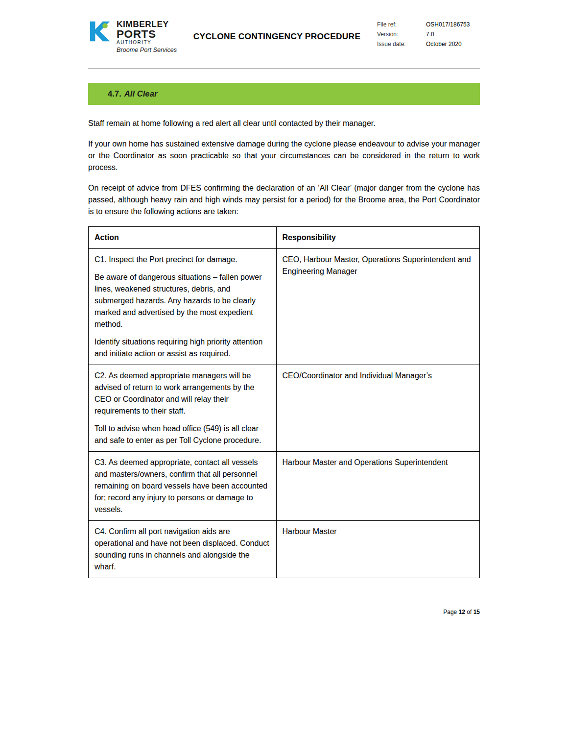KIMBERLEY
PORTS
AUTHORITY
Broome Port Services
CYCLONE CONTINGENCY PROCEDURE
| File ref: | OSH017/186753 |
| Version: | 7.0 |
| Issue date: | October 2020 |
4.7. All Clear
Staff remain at home following a red alert all clear until contacted by their manager.
If your own home has sustained extensive damage during the cyclone please endeavour to advise your manager or the Coordinator as soon practicable so that your circumstances can be considered in the return to work process.
On receipt of advice from DFES confirming the declaration of an ‘All Clear’ (major danger from the cyclone has passed, although heavy rain and high winds may persist for a period) for the Broome area, the Port Coordinator is to ensure the following actions are taken:
| Action | Responsibility |
| --- | --- |
| C1. Inspect the Port precinct for damage. Be aware of dangerous situations – fallen power lines, weakened structures, debris, and submerged hazards. Any hazards to be clearly marked and advertised by the most expedient method. Identify situations requiring high priority attention and initiate action or assist as required. | CEO, Harbour Master, Operations Superintendent and Engineering Manager |
| C2. As deemed appropriate managers will be advised of return to work arrangements by the CEO or Coordinator and will relay their requirements to their staff. Toll to advise when head office (549) is all clear and safe to enter as per Toll Cyclone procedure. | CEO/Coordinator and Individual Manager’s |
| C3. As deemed appropriate, contact all vessels and masters/owners, confirm that all personnel remaining on board vessels have been accounted for; record any injury to persons or damage to vessels. | Harbour Master and Operations Superintendent |
| C4. Confirm all port navigation aids are operational and have not been displaced. Conduct sounding runs in channels and alongside the wharf. | Harbour Master |
Page 12 of 15